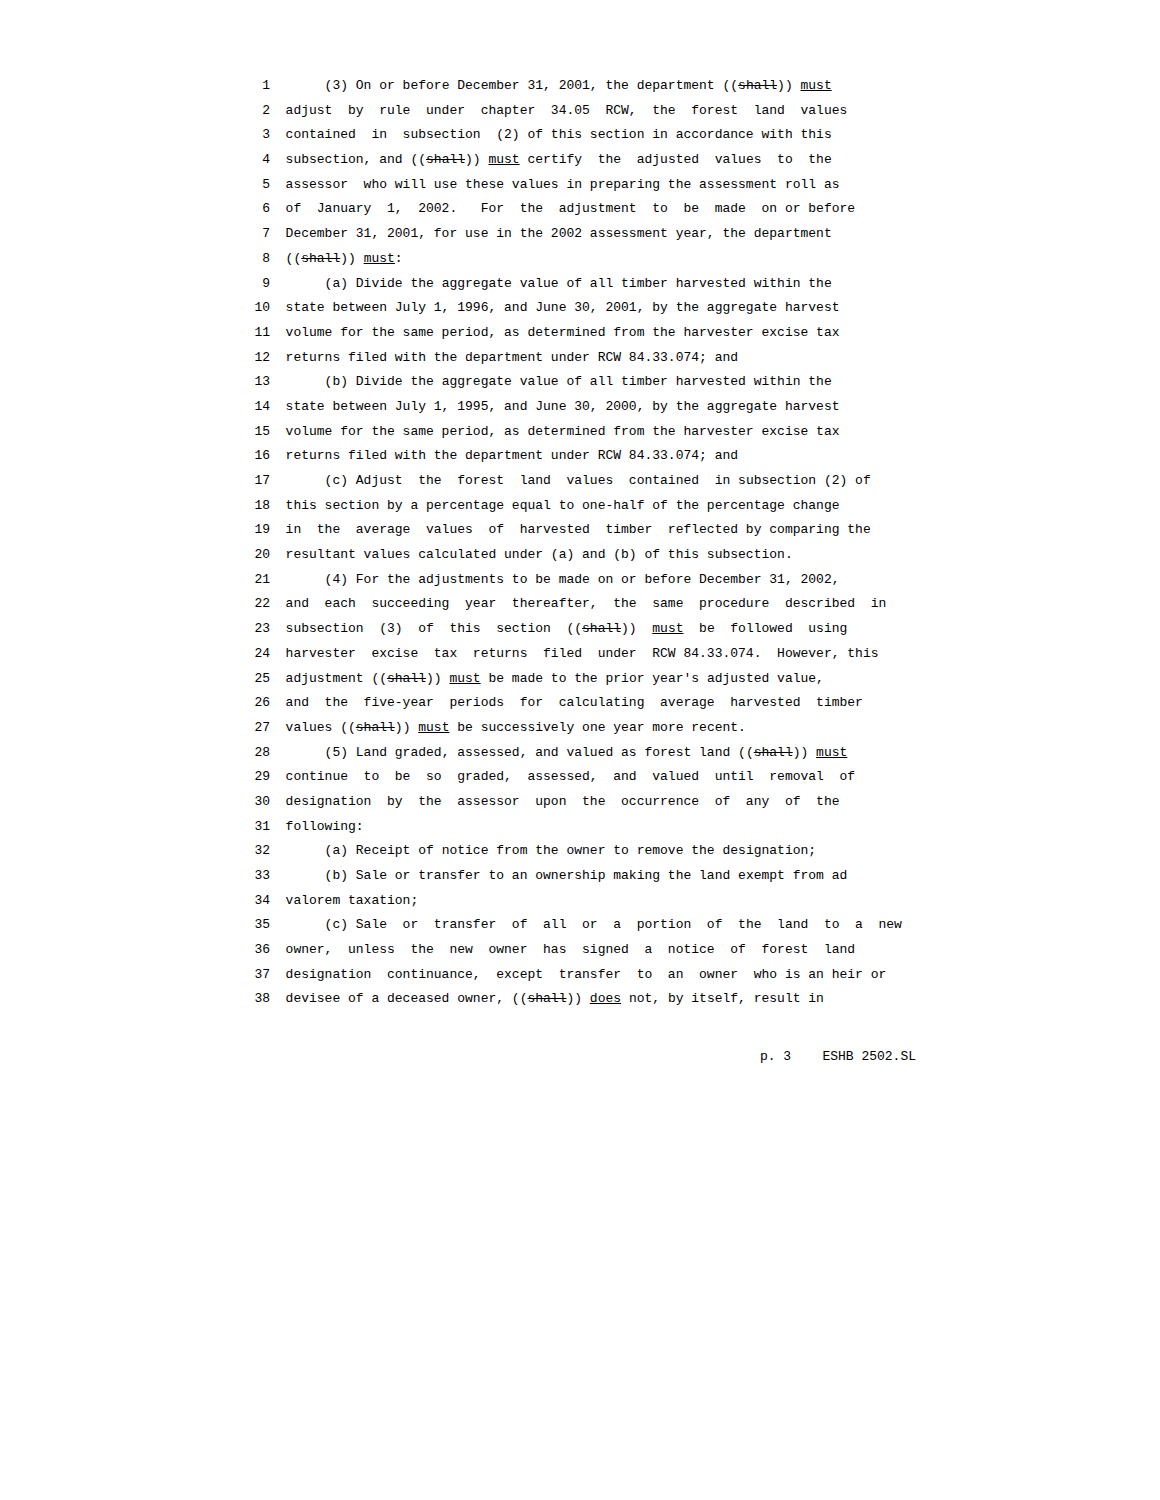(3) On or before December 31, 2001, the department ((shall)) must
adjust by rule under chapter 34.05 RCW, the forest land values
contained in subsection (2) of this section in accordance with this
subsection, and ((shall)) must certify the adjusted values to the
assessor who will use these values in preparing the assessment roll as
of January 1, 2002. For the adjustment to be made on or before
December 31, 2001, for use in the 2002 assessment year, the department
((shall)) must:
(a) Divide the aggregate value of all timber harvested within the
state between July 1, 1996, and June 30, 2001, by the aggregate harvest
volume for the same period, as determined from the harvester excise tax
returns filed with the department under RCW 84.33.074; and
(b) Divide the aggregate value of all timber harvested within the
state between July 1, 1995, and June 30, 2000, by the aggregate harvest
volume for the same period, as determined from the harvester excise tax
returns filed with the department under RCW 84.33.074; and
(c) Adjust the forest land values contained in subsection (2) of
this section by a percentage equal to one-half of the percentage change
in the average values of harvested timber reflected by comparing the
resultant values calculated under (a) and (b) of this subsection.
(4) For the adjustments to be made on or before December 31, 2002,
and each succeeding year thereafter, the same procedure described in
subsection (3) of this section ((shall)) must be followed using
harvester excise tax returns filed under RCW 84.33.074. However, this
adjustment ((shall)) must be made to the prior year's adjusted value,
and the five-year periods for calculating average harvested timber
values ((shall)) must be successively one year more recent.
(5) Land graded, assessed, and valued as forest land ((shall)) must
continue to be so graded, assessed, and valued until removal of
designation by the assessor upon the occurrence of any of the
following:
(a) Receipt of notice from the owner to remove the designation;
(b) Sale or transfer to an ownership making the land exempt from ad
valorem taxation;
(c) Sale or transfer of all or a portion of the land to a new
owner, unless the new owner has signed a notice of forest land
designation continuance, except transfer to an owner who is an heir or
devisee of a deceased owner, ((shall)) does not, by itself, result in
p. 3 ESHB 2502.SL